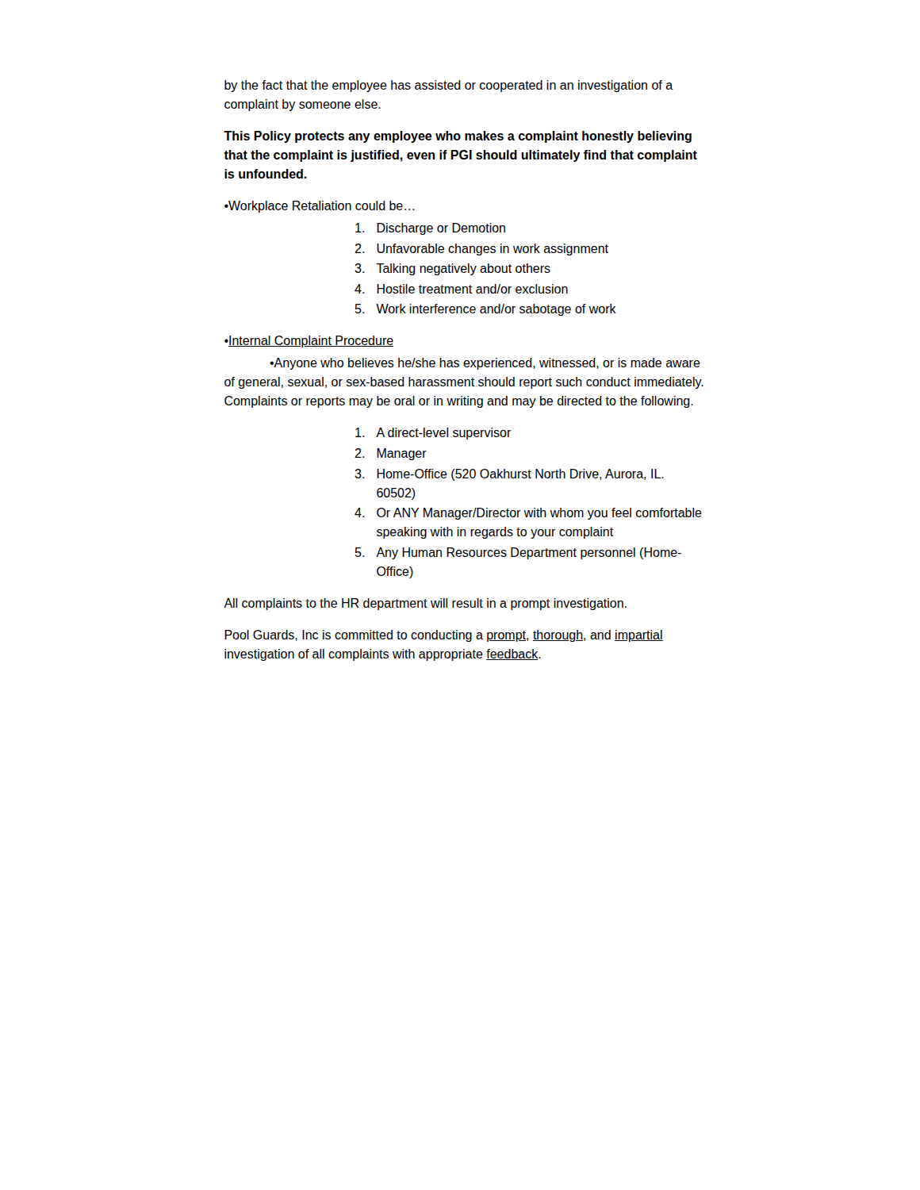by the fact that the employee has assisted or cooperated in an investigation of a complaint by someone else.
This Policy protects any employee who makes a complaint honestly believing that the complaint is justified, even if PGI should ultimately find that complaint is unfounded.
•Workplace Retaliation could be…
Discharge or Demotion
Unfavorable changes in work assignment
Talking negatively about others
Hostile treatment and/or exclusion
Work interference and/or sabotage of work
•Internal Complaint Procedure
•Anyone who believes he/she has experienced, witnessed, or is made aware of general, sexual, or sex-based harassment should report such conduct immediately. Complaints or reports may be oral or in writing and may be directed to the following.
A direct-level supervisor
Manager
Home-Office (520 Oakhurst North Drive, Aurora, IL. 60502)
Or ANY Manager/Director with whom you feel comfortable speaking with in regards to your complaint
Any Human Resources Department personnel (Home-Office)
All complaints to the HR department will result in a prompt investigation.
Pool Guards, Inc is committed to conducting a prompt, thorough, and impartial investigation of all complaints with appropriate feedback.